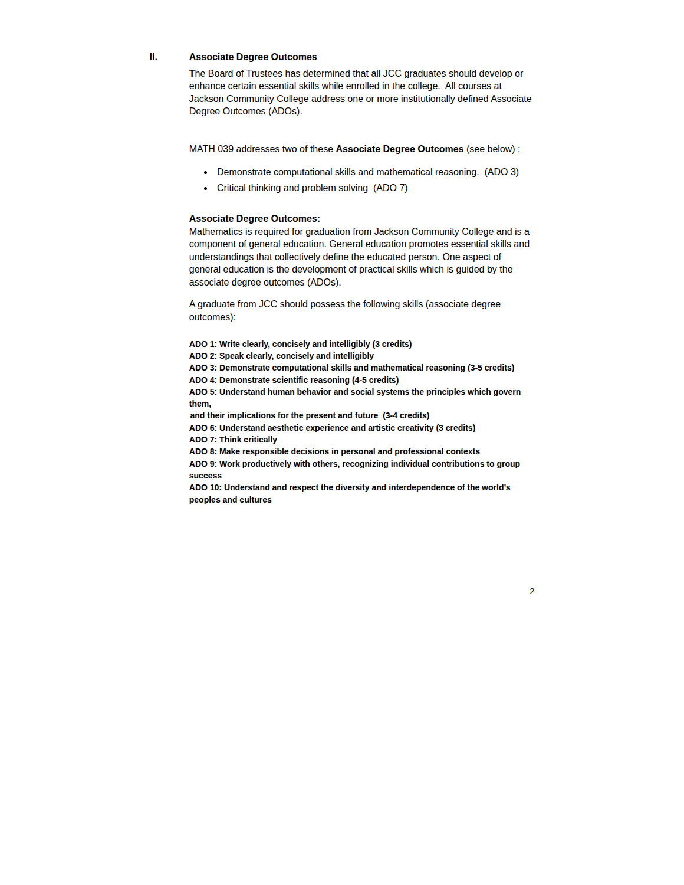II. Associate Degree Outcomes
The Board of Trustees has determined that all JCC graduates should develop or enhance certain essential skills while enrolled in the college. All courses at Jackson Community College address one or more institutionally defined Associate Degree Outcomes (ADOs).
MATH 039 addresses two of these Associate Degree Outcomes (see below) :
Demonstrate computational skills and mathematical reasoning. (ADO 3)
Critical thinking and problem solving (ADO 7)
Associate Degree Outcomes:
Mathematics is required for graduation from Jackson Community College and is a component of general education. General education promotes essential skills and understandings that collectively define the educated person. One aspect of general education is the development of practical skills which is guided by the associate degree outcomes (ADOs).
A graduate from JCC should possess the following skills (associate degree outcomes):
ADO 1: Write clearly, concisely and intelligibly (3 credits)
ADO 2: Speak clearly, concisely and intelligibly
ADO 3: Demonstrate computational skills and mathematical reasoning (3-5 credits)
ADO 4: Demonstrate scientific reasoning (4-5 credits)
ADO 5: Understand human behavior and social systems the principles which govern them,
and their implications for the present and future (3-4 credits)
ADO 6: Understand aesthetic experience and artistic creativity (3 credits)
ADO 7: Think critically
ADO 8: Make responsible decisions in personal and professional contexts
ADO 9: Work productively with others, recognizing individual contributions to group success
ADO 10: Understand and respect the diversity and interdependence of the world’s peoples and cultures
2